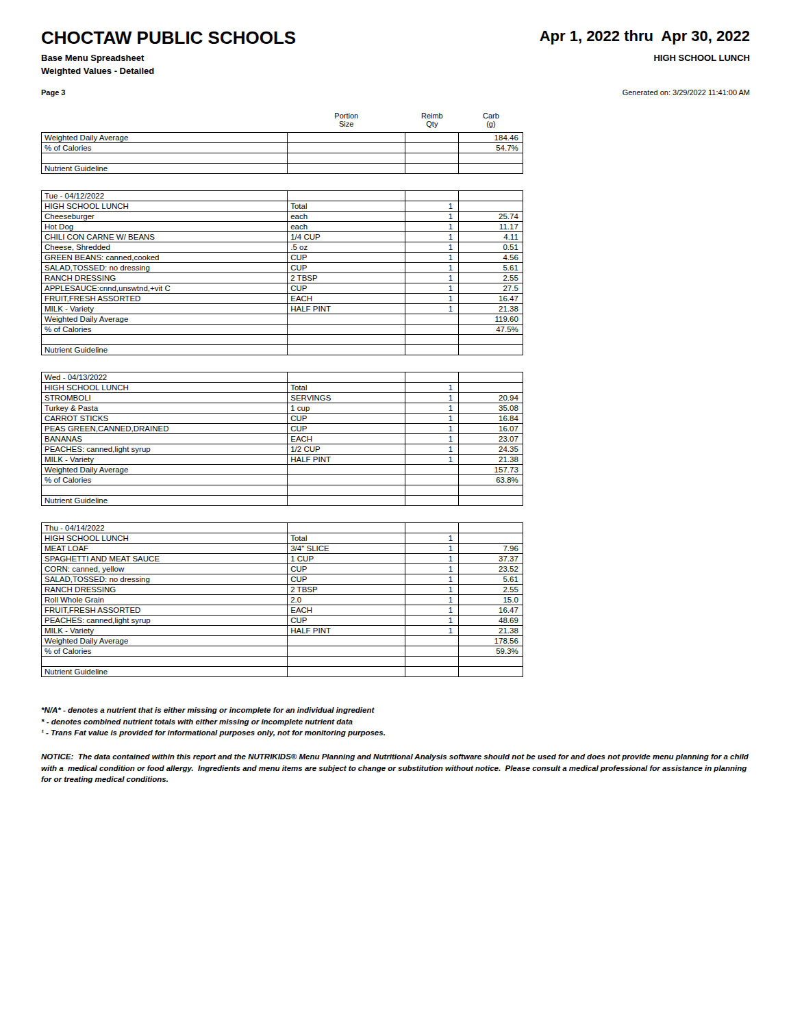CHOCTAW PUBLIC SCHOOLS
Apr 1, 2022 thru Apr 30, 2022
Base Menu Spreadsheet
HIGH SCHOOL LUNCH
Weighted Values - Detailed
Page 3
Generated on: 3/29/2022 11:41:00 AM
| | Portion Size | Reimb Qty | Carb (g) |
| Weighted Daily Average | | | 184.46 |
| % of Calories | | | 54.7% |
| Nutrient Guideline | | | |
| Tue - 04/12/2022 | | | |
| HIGH SCHOOL LUNCH | Total | 1 | |
| Cheeseburger | each | 1 | 25.74 |
| Hot Dog | each | 1 | 11.17 |
| CHILI CON CARNE W/ BEANS | 1/4 CUP | 1 | 4.11 |
| Cheese, Shredded | .5 oz | 1 | 0.51 |
| GREEN BEANS: canned,cooked | CUP | 1 | 4.56 |
| SALAD,TOSSED: no dressing | CUP | 1 | 5.61 |
| RANCH DRESSING | 2 TBSP | 1 | 2.55 |
| APPLESAUCE:cnnd,unswtnd,+vit C | CUP | 1 | 27.5 |
| FRUIT,FRESH ASSORTED | EACH | 1 | 16.47 |
| MILK - Variety | HALF PINT | 1 | 21.38 |
| Weighted Daily Average | | | 119.60 |
| % of Calories | | | 47.5% |
| Nutrient Guideline | | | |
| Wed - 04/13/2022 | | | |
| HIGH SCHOOL LUNCH | Total | 1 | |
| STROMBOLI | SERVINGS | 1 | 20.94 |
| Turkey & Pasta | 1 cup | 1 | 35.08 |
| CARROT STICKS | CUP | 1 | 16.84 |
| PEAS GREEN,CANNED,DRAINED | CUP | 1 | 16.07 |
| BANANAS | EACH | 1 | 23.07 |
| PEACHES: canned,light syrup | 1/2 CUP | 1 | 24.35 |
| MILK - Variety | HALF PINT | 1 | 21.38 |
| Weighted Daily Average | | | 157.73 |
| % of Calories | | | 63.8% |
| Nutrient Guideline | | | |
| Thu - 04/14/2022 | | | |
| HIGH SCHOOL LUNCH | Total | 1 | |
| MEAT LOAF | 3/4" SLICE | 1 | 7.96 |
| SPAGHETTI AND MEAT SAUCE | 1 CUP | 1 | 37.37 |
| CORN: canned, yellow | CUP | 1 | 23.52 |
| SALAD,TOSSED: no dressing | CUP | 1 | 5.61 |
| RANCH DRESSING | 2 TBSP | 1 | 2.55 |
| Roll Whole Grain | 2.0 | 1 | 15.0 |
| FRUIT,FRESH ASSORTED | EACH | 1 | 16.47 |
| PEACHES: canned,light syrup | CUP | 1 | 48.69 |
| MILK - Variety | HALF PINT | 1 | 21.38 |
| Weighted Daily Average | | | 178.56 |
| % of Calories | | | 59.3% |
| Nutrient Guideline | | | |
*N/A* - denotes a nutrient that is either missing or incomplete for an individual ingredient
* - denotes combined nutrient totals with either missing or incomplete nutrient data
¹ - Trans Fat value is provided for informational purposes only, not for monitoring purposes.
NOTICE: The data contained within this report and the NUTRIKIDS® Menu Planning and Nutritional Analysis software should not be used for and does not provide menu planning for a child with a medical condition or food allergy. Ingredients and menu items are subject to change or substitution without notice. Please consult a medical professional for assistance in planning for or treating medical conditions.